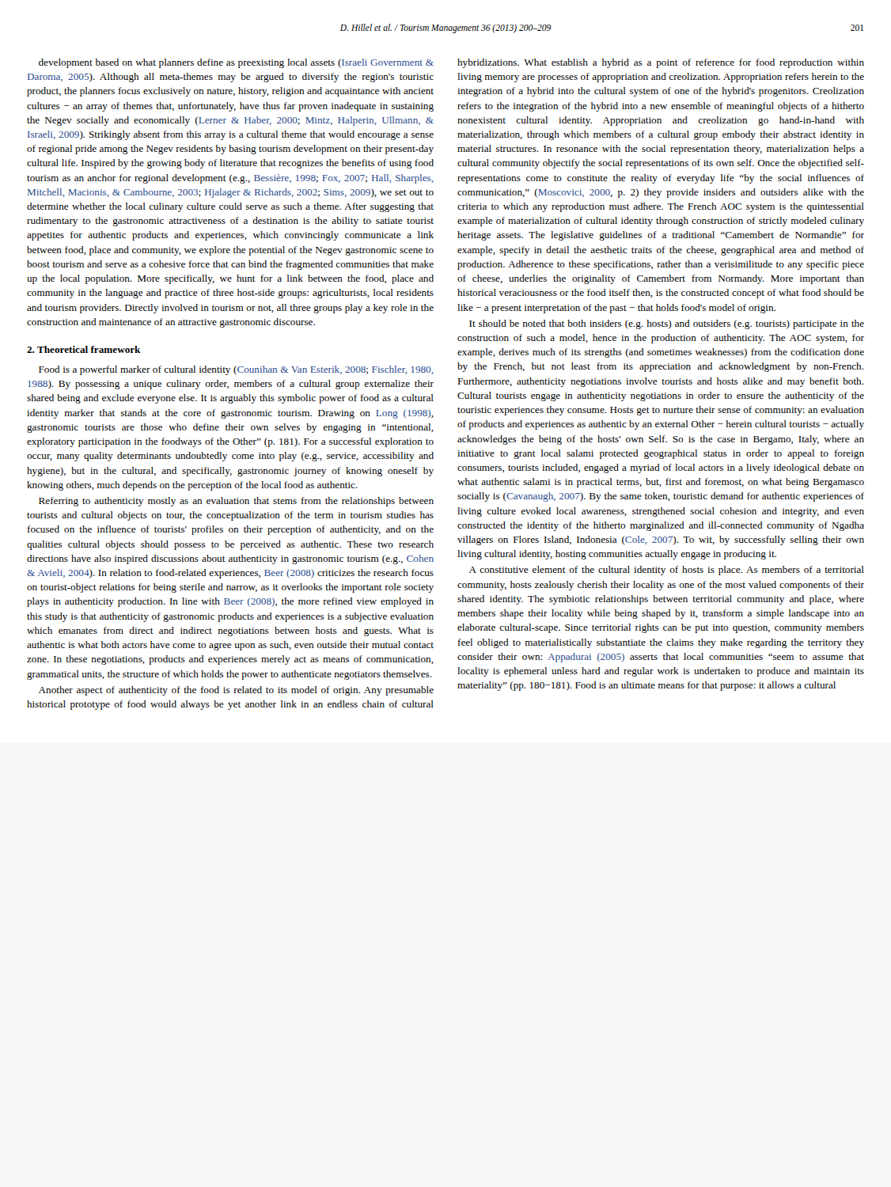D. Hillel et al. / Tourism Management 36 (2013) 200–209 201
development based on what planners define as preexisting local assets (Israeli Government & Daroma, 2005). Although all meta-themes may be argued to diversify the region's touristic product, the planners focus exclusively on nature, history, religion and acquaintance with ancient cultures − an array of themes that, unfortunately, have thus far proven inadequate in sustaining the Negev socially and economically (Lerner & Haber, 2000; Mintz, Halperin, Ullmann, & Israeli, 2009). Strikingly absent from this array is a cultural theme that would encourage a sense of regional pride among the Negev residents by basing tourism development on their present-day cultural life. Inspired by the growing body of literature that recognizes the benefits of using food tourism as an anchor for regional development (e.g., Bessière, 1998; Fox, 2007; Hall, Sharples, Mitchell, Macionis, & Cambourne, 2003; Hjalager & Richards, 2002; Sims, 2009), we set out to determine whether the local culinary culture could serve as such a theme. After suggesting that rudimentary to the gastronomic attractiveness of a destination is the ability to satiate tourist appetites for authentic products and experiences, which convincingly communicate a link between food, place and community, we explore the potential of the Negev gastronomic scene to boost tourism and serve as a cohesive force that can bind the fragmented communities that make up the local population. More specifically, we hunt for a link between the food, place and community in the language and practice of three host-side groups: agriculturists, local residents and tourism providers. Directly involved in tourism or not, all three groups play a key role in the construction and maintenance of an attractive gastronomic discourse.
2. Theoretical framework
Food is a powerful marker of cultural identity (Counihan & Van Esterik, 2008; Fischler, 1980, 1988). By possessing a unique culinary order, members of a cultural group externalize their shared being and exclude everyone else. It is arguably this symbolic power of food as a cultural identity marker that stands at the core of gastronomic tourism. Drawing on Long (1998), gastronomic tourists are those who define their own selves by engaging in “intentional, exploratory participation in the foodways of the Other” (p. 181). For a successful exploration to occur, many quality determinants undoubtedly come into play (e.g., service, accessibility and hygiene), but in the cultural, and specifically, gastronomic journey of knowing oneself by knowing others, much depends on the perception of the local food as authentic.
Referring to authenticity mostly as an evaluation that stems from the relationships between tourists and cultural objects on tour, the conceptualization of the term in tourism studies has focused on the influence of tourists' profiles on their perception of authenticity, and on the qualities cultural objects should possess to be perceived as authentic. These two research directions have also inspired discussions about authenticity in gastronomic tourism (e.g., Cohen & Avieli, 2004). In relation to food-related experiences, Beer (2008) criticizes the research focus on tourist-object relations for being sterile and narrow, as it overlooks the important role society plays in authenticity production. In line with Beer (2008), the more refined view employed in this study is that authenticity of gastronomic products and experiences is a subjective evaluation which emanates from direct and indirect negotiations between hosts and guests. What is authentic is what both actors have come to agree upon as such, even outside their mutual contact zone. In these negotiations, products and experiences merely act as means of communication, grammatical units, the structure of which holds the power to authenticate negotiators themselves.
Another aspect of authenticity of the food is related to its model of origin. Any presumable historical prototype of food would always be yet another link in an endless chain of cultural hybridizations. What establish a hybrid as a point of reference for food reproduction within living memory are processes of appropriation and creolization. Appropriation refers herein to the integration of a hybrid into the cultural system of one of the hybrid's progenitors. Creolization refers to the integration of the hybrid into a new ensemble of meaningful objects of a hitherto nonexistent cultural identity. Appropriation and creolization go hand-in-hand with materialization, through which members of a cultural group embody their abstract identity in material structures. In resonance with the social representation theory, materialization helps a cultural community objectify the social representations of its own self. Once the objectified self-representations come to constitute the reality of everyday life “by the social influences of communication,” (Moscovici, 2000, p. 2) they provide insiders and outsiders alike with the criteria to which any reproduction must adhere. The French AOC system is the quintessential example of materialization of cultural identity through construction of strictly modeled culinary heritage assets. The legislative guidelines of a traditional “Camembert de Normandie” for example, specify in detail the aesthetic traits of the cheese, geographical area and method of production. Adherence to these specifications, rather than a verisimilitude to any specific piece of cheese, underlies the originality of Camembert from Normandy. More important than historical veraciousness or the food itself then, is the constructed concept of what food should be like − a present interpretation of the past − that holds food's model of origin.
It should be noted that both insiders (e.g. hosts) and outsiders (e.g. tourists) participate in the construction of such a model, hence in the production of authenticity. The AOC system, for example, derives much of its strengths (and sometimes weaknesses) from the codification done by the French, but not least from its appreciation and acknowledgment by non-French. Furthermore, authenticity negotiations involve tourists and hosts alike and may benefit both. Cultural tourists engage in authenticity negotiations in order to ensure the authenticity of the touristic experiences they consume. Hosts get to nurture their sense of community: an evaluation of products and experiences as authentic by an external Other − herein cultural tourists − actually acknowledges the being of the hosts' own Self. So is the case in Bergamo, Italy, where an initiative to grant local salami protected geographical status in order to appeal to foreign consumers, tourists included, engaged a myriad of local actors in a lively ideological debate on what authentic salami is in practical terms, but, first and foremost, on what being Bergamasco socially is (Cavanaugh, 2007). By the same token, touristic demand for authentic experiences of living culture evoked local awareness, strengthened social cohesion and integrity, and even constructed the identity of the hitherto marginalized and ill-connected community of Ngadha villagers on Flores Island, Indonesia (Cole, 2007). To wit, by successfully selling their own living cultural identity, hosting communities actually engage in producing it.
A constitutive element of the cultural identity of hosts is place. As members of a territorial community, hosts zealously cherish their locality as one of the most valued components of their shared identity. The symbiotic relationships between territorial community and place, where members shape their locality while being shaped by it, transform a simple landscape into an elaborate cultural-scape. Since territorial rights can be put into question, community members feel obliged to materialistically substantiate the claims they make regarding the territory they consider their own: Appadurai (2005) asserts that local communities “seem to assume that locality is ephemeral unless hard and regular work is undertaken to produce and maintain its materiality” (pp. 180−181). Food is an ultimate means for that purpose: it allows a cultural